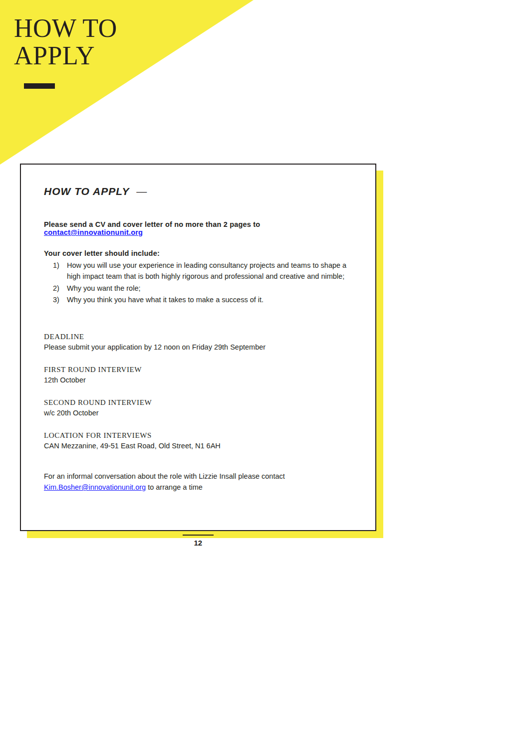HOW TO APPLY
HOW TO APPLY —
Please send a CV and cover letter of no more than 2 pages to contact@innovationunit.org
Your cover letter should include:
1) How you will use your experience in leading consultancy projects and teams to shape a high impact team that is both highly rigorous and professional and creative and nimble;
2) Why you want the role;
3) Why you think you have what it takes to make a success of it.
DEADLINE
Please submit your application by 12 noon on Friday 29th September
FIRST ROUND INTERVIEW
12th October
SECOND ROUND INTERVIEW
w/c 20th October
LOCATION FOR INTERVIEWS
CAN Mezzanine, 49-51 East Road, Old Street, N1 6AH
For an informal conversation about the role with Lizzie Insall please contact
Kim.Bosher@innovationunit.org to arrange a time
12